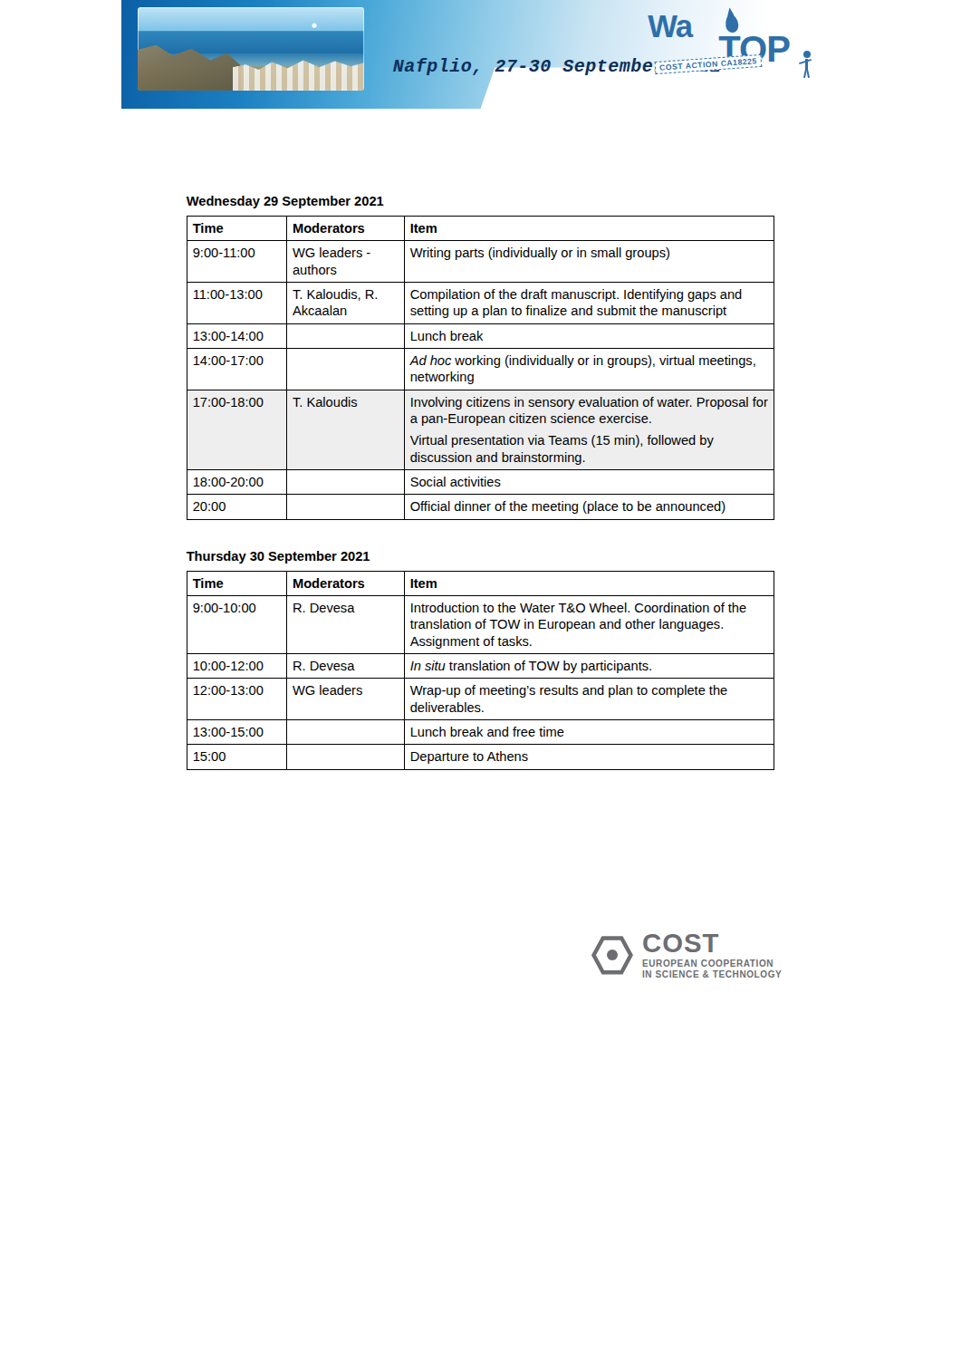Nafplio, 27-30 September 2021
Wa
TOP
COST ACTION CA18225
Wednesday 29 September 2021
| Time | Moderators | Item |
| --- | --- | --- |
| 9:00-11:00 | WG leaders - authors | Writing parts (individually or in small groups) |
| 11:00-13:00 | T. Kaloudis, R. Akcaalan | Compilation of the draft manuscript. Identifying gaps and setting up a plan to finalize and submit the manuscript |
| 13:00-14:00 | | Lunch break |
| 14:00-17:00 | | Ad hoc working (individually or in groups), virtual meetings, networking |
| 17:00-18:00 | T. Kaloudis | Involving citizens in sensory evaluation of water. Proposal for a pan-European citizen science exercise. Virtual presentation via Teams (15 min), followed by discussion and brainstorming. |
| 18:00-20:00 | | Social activities |
| 20:00 | | Official dinner of the meeting (place to be announced) |
Thursday 30 September 2021
| Time | Moderators | Item |
| --- | --- | --- |
| 9:00-10:00 | R. Devesa | Introduction to the Water T&O Wheel. Coordination of the translation of TOW in European and other languages. Assignment of tasks. |
| 10:00-12:00 | R. Devesa | In situ translation of TOW by participants. |
| 12:00-13:00 | WG leaders | Wrap-up of meeting’s results and plan to complete the deliverables. |
| 13:00-15:00 | | Lunch break and free time |
| 15:00 | | Departure to Athens |
COST
EUROPEAN COOPERATION
IN SCIENCE & TECHNOLOGY